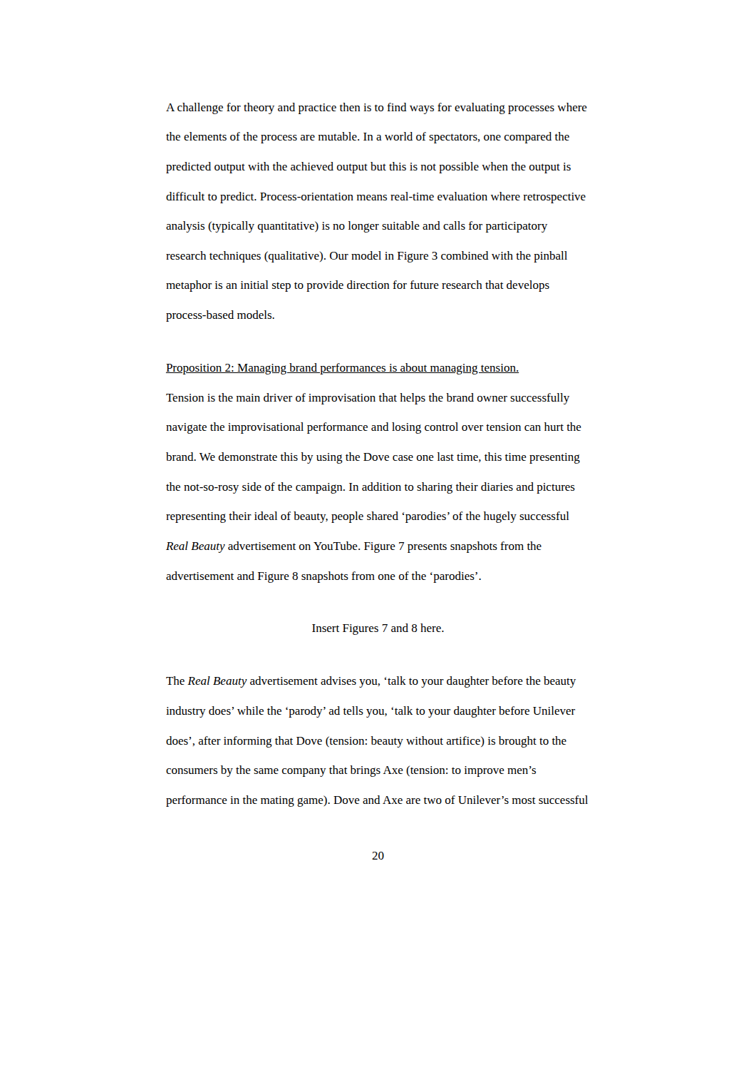A challenge for theory and practice then is to find ways for evaluating processes where the elements of the process are mutable. In a world of spectators, one compared the predicted output with the achieved output but this is not possible when the output is difficult to predict. Process-orientation means real-time evaluation where retrospective analysis (typically quantitative) is no longer suitable and calls for participatory research techniques (qualitative). Our model in Figure 3 combined with the pinball metaphor is an initial step to provide direction for future research that develops process-based models.
Proposition 2: Managing brand performances is about managing tension.
Tension is the main driver of improvisation that helps the brand owner successfully navigate the improvisational performance and losing control over tension can hurt the brand. We demonstrate this by using the Dove case one last time, this time presenting the not-so-rosy side of the campaign. In addition to sharing their diaries and pictures representing their ideal of beauty, people shared ‘parodies’ of the hugely successful Real Beauty advertisement on YouTube. Figure 7 presents snapshots from the advertisement and Figure 8 snapshots from one of the ‘parodies’.
Insert Figures 7 and 8 here.
The Real Beauty advertisement advises you, ‘talk to your daughter before the beauty industry does’ while the ‘parody’ ad tells you, ‘talk to your daughter before Unilever does’, after informing that Dove (tension: beauty without artifice) is brought to the consumers by the same company that brings Axe (tension: to improve men’s performance in the mating game). Dove and Axe are two of Unilever’s most successful
20